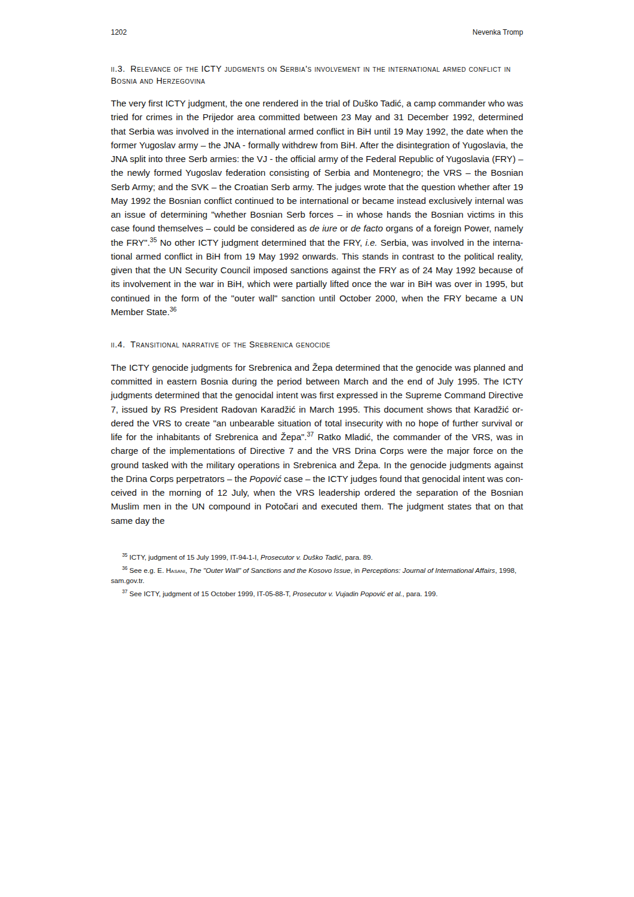1202 Nevenka Tromp
ii.3. Relevance of the ICTY judgments on Serbia's involvement in the international armed conflict in Bosnia and Herzegovina
The very first ICTY judgment, the one rendered in the trial of Duško Tadić, a camp commander who was tried for crimes in the Prijedor area committed between 23 May and 31 December 1992, determined that Serbia was involved in the international armed conflict in BiH until 19 May 1992, the date when the former Yugoslav army – the JNA - formally withdrew from BiH. After the disintegration of Yugoslavia, the JNA split into three Serb armies: the VJ - the official army of the Federal Republic of Yugoslavia (FRY) – the newly formed Yugoslav federation consisting of Serbia and Montenegro; the VRS – the Bosnian Serb Army; and the SVK – the Croatian Serb army. The judges wrote that the question whether after 19 May 1992 the Bosnian conflict continued to be international or became instead exclusively internal was an issue of determining "whether Bosnian Serb forces – in whose hands the Bosnian victims in this case found themselves – could be considered as de iure or de facto organs of a foreign Power, namely the FRY".35 No other ICTY judgment determined that the FRY, i.e. Serbia, was involved in the international armed conflict in BiH from 19 May 1992 onwards. This stands in contrast to the political reality, given that the UN Security Council imposed sanctions against the FRY as of 24 May 1992 because of its involvement in the war in BiH, which were partially lifted once the war in BiH was over in 1995, but continued in the form of the "outer wall" sanction until October 2000, when the FRY became a UN Member State.36
ii.4. Transitional narrative of the Srebrenica genocide
The ICTY genocide judgments for Srebrenica and Žepa determined that the genocide was planned and committed in eastern Bosnia during the period between March and the end of July 1995. The ICTY judgments determined that the genocidal intent was first expressed in the Supreme Command Directive 7, issued by RS President Radovan Karadžić in March 1995. This document shows that Karadžić ordered the VRS to create "an unbearable situation of total insecurity with no hope of further survival or life for the inhabitants of Srebrenica and Žepa".37 Ratko Mladić, the commander of the VRS, was in charge of the implementations of Directive 7 and the VRS Drina Corps were the major force on the ground tasked with the military operations in Srebrenica and Žepa. In the genocide judgments against the Drina Corps perpetrators – the Popović case – the ICTY judges found that genocidal intent was conceived in the morning of 12 July, when the VRS leadership ordered the separation of the Bosnian Muslim men in the UN compound in Potočari and executed them. The judgment states that on that same day the
35 ICTY, judgment of 15 July 1999, IT-94-1-I, Prosecutor v. Duško Tadić, para. 89.
36 See e.g. E. Hasani, The "Outer Wall" of Sanctions and the Kosovo Issue, in Perceptions: Journal of International Affairs, 1998, sam.gov.tr.
37 See ICTY, judgment of 15 October 1999, IT-05-88-T, Prosecutor v. Vujadin Popović et al., para. 199.